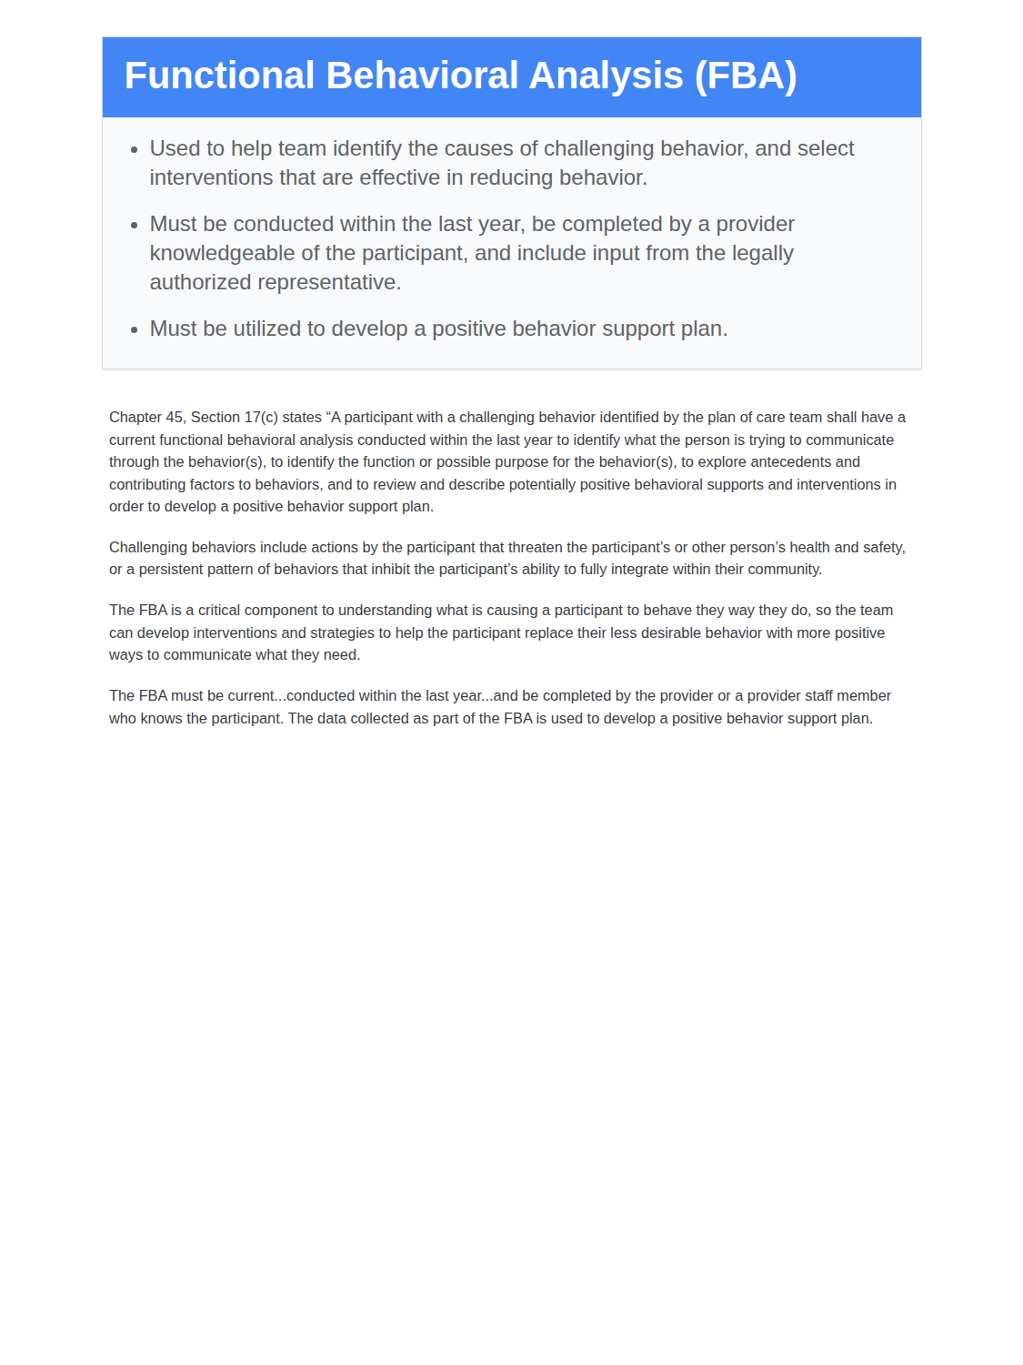Functional Behavioral Analysis (FBA)
Used to help team identify the causes of challenging behavior, and select interventions that are effective in reducing behavior.
Must be conducted within the last year, be completed by a provider knowledgeable of the participant, and include input from the legally authorized representative.
Must be utilized to develop a positive behavior support plan.
Chapter 45, Section 17(c) states “A participant with a challenging behavior identified by the plan of care team shall have a current functional behavioral analysis conducted within the last year to identify what the person is trying to communicate through the behavior(s), to identify the function or possible purpose for the behavior(s), to explore antecedents and contributing factors to behaviors, and to review and describe potentially positive behavioral supports and interventions in order to develop a positive behavior support plan.
Challenging behaviors include actions by the participant that threaten the participant’s or other person’s health and safety, or a persistent pattern of behaviors that inhibit the participant’s ability to fully integrate within their community.
The FBA is a critical component to understanding what is causing a participant to behave they way they do, so the team can develop interventions and strategies to help the participant replace their less desirable behavior with more positive ways to communicate what they need.
The FBA must be current...conducted within the last year...and be completed by the provider or a provider staff member who knows the participant. The data collected as part of the FBA is used to develop a positive behavior support plan.